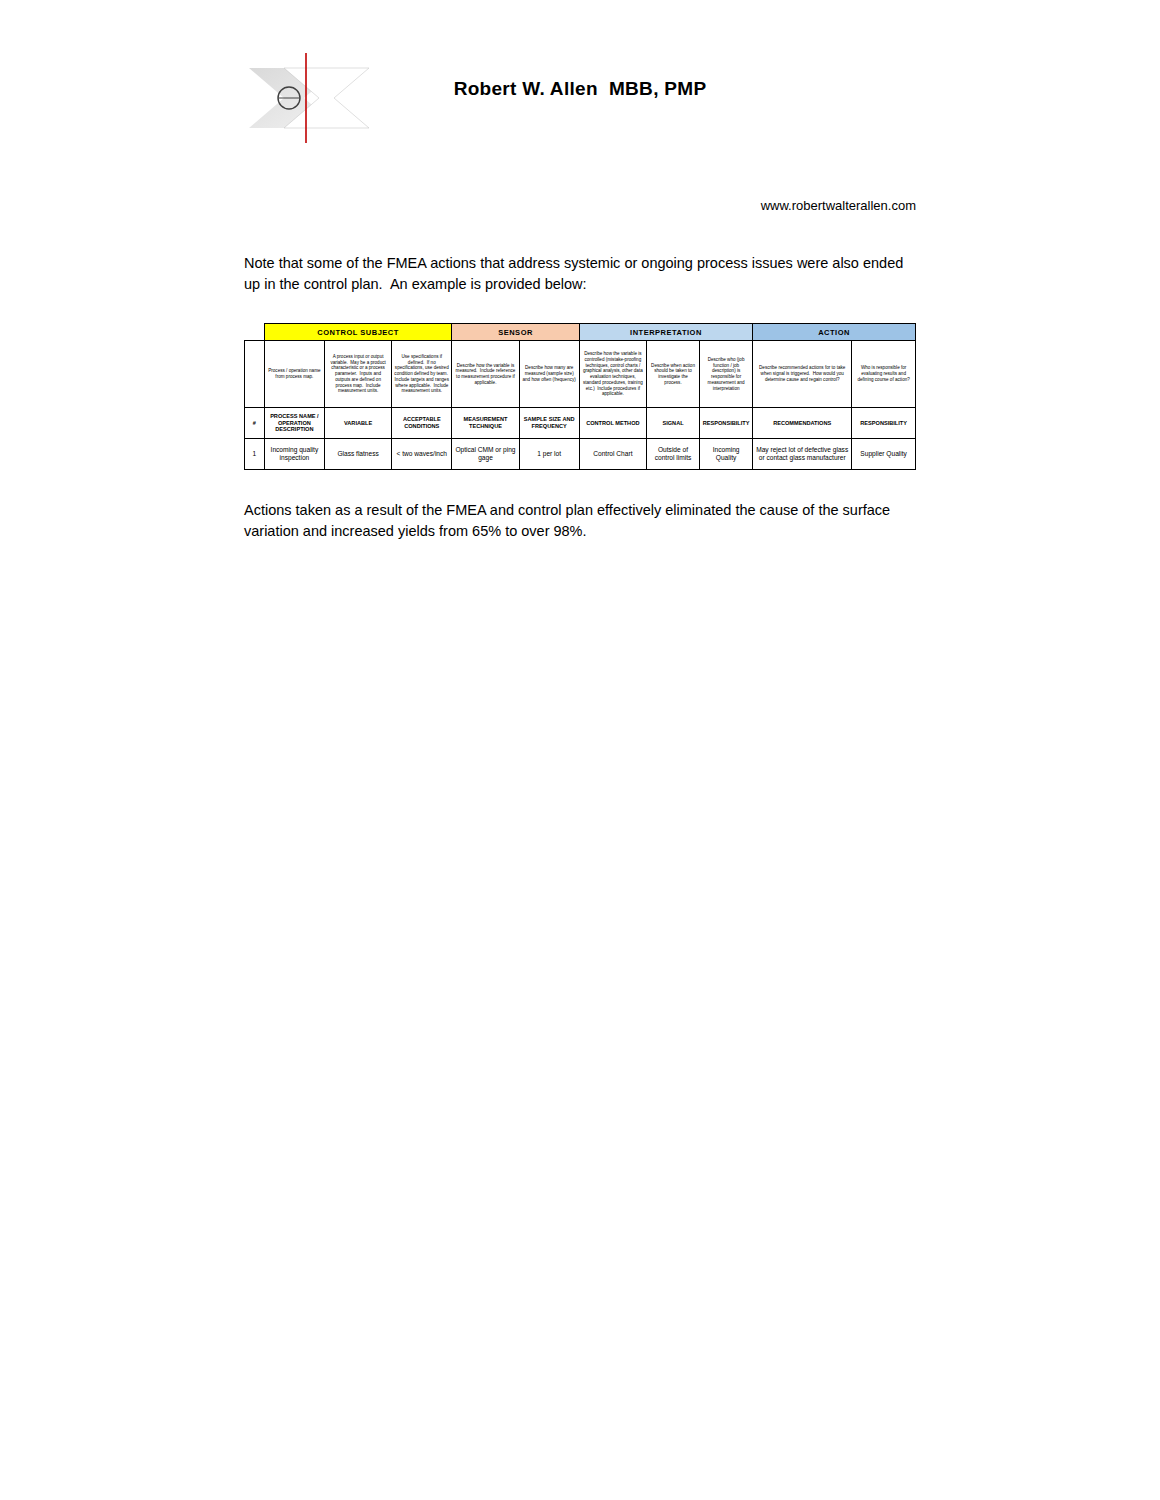Robert W. Allen MBB, PMP
www.robertwalterallen.com
Note that some of the FMEA actions that address systemic or ongoing process issues were also ended up in the control plan. An example is provided below:
| | CONTROL SUBJECT | SENSOR | INTERPRETATION | ACTION |
| | Process / operation name from process map. | A process input or output variable. May be a product characteristic or a process parameter. Inputs and outputs are defined on process map. Include measurement units. | Use specifications if defined. If no specifications, use desired condition defined by team. Include targets and ranges where applicable. Include measurement units. | Describe how the variable is measured. Include reference to measurement procedure if applicable. | Describe how many are measured (sample size) and how often (frequency) | Describe how the variable is controlled (mistake-proofing techniques, control charts / graphical analysis, other data evaluation techniques, standard procedures, training etc.) Include procedures if applicable. | Describe when action should be taken to investigate the process. | Describe who (job function / job description) is responsible for measurement and interpretation | Describe recommended actions for to take when signal is triggered. How would you determine cause and regain control? | Who is responsible for evaluating results and defining course of action? |
| # | PROCESS NAME / OPERATION DESCRIPTION | VARIABLE | ACCEPTABLE CONDITIONS | MEASUREMENT TECHNIQUE | SAMPLE SIZE AND FREQUENCY | CONTROL METHOD | SIGNAL | RESPONSIBILITY | RECOMMENDATIONS | RESPONSIBILITY |
| 1 | Incoming quality inspection | Glass flatness | < two waves/inch | Optical CMM or ping gage | 1 per lot | Control Chart | Outside of control limits | Incoming Quality | May reject lot of defective glass or contact glass manufacturer | Supplier Quality |
Actions taken as a result of the FMEA and control plan effectively eliminated the cause of the surface variation and increased yields from 65% to over 98%.